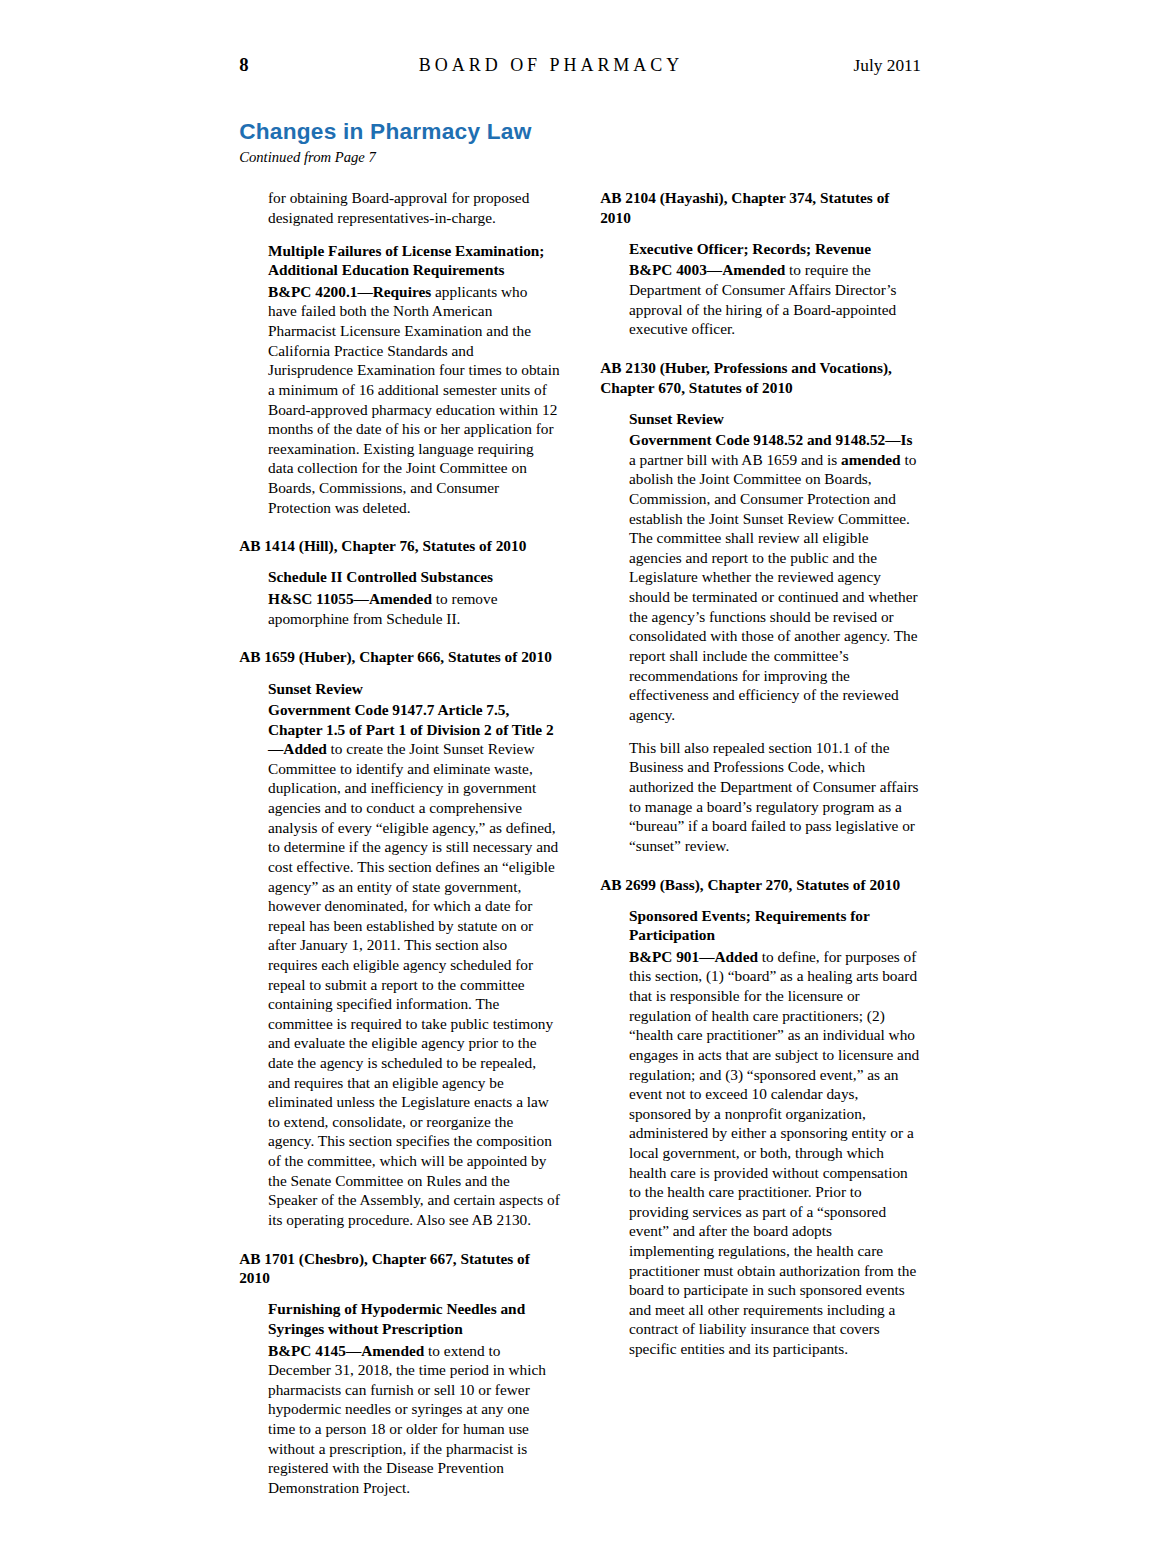8
BOARD OF PHARMACY
July 2011
Changes in Pharmacy Law
Continued from Page 7
for obtaining Board-approval for proposed designated representatives-in-charge.
Multiple Failures of License Examination; Additional Education Requirements
B&PC 4200.1—Requires applicants who have failed both the North American Pharmacist Licensure Examination and the California Practice Standards and Jurisprudence Examination four times to obtain a minimum of 16 additional semester units of Board-approved pharmacy education within 12 months of the date of his or her application for reexamination. Existing language requiring data collection for the Joint Committee on Boards, Commissions, and Consumer Protection was deleted.
AB 1414 (Hill), Chapter 76, Statutes of 2010
Schedule II Controlled Substances
H&SC 11055—Amended to remove apomorphine from Schedule II.
AB 1659 (Huber), Chapter 666, Statutes of 2010
Sunset Review
Government Code 9147.7 Article 7.5, Chapter 1.5 of Part 1 of Division 2 of Title 2—Added to create the Joint Sunset Review Committee to identify and eliminate waste, duplication, and inefficiency in government agencies and to conduct a comprehensive analysis of every “eligible agency,” as defined, to determine if the agency is still necessary and cost effective. This section defines an “eligible agency” as an entity of state government, however denominated, for which a date for repeal has been established by statute on or after January 1, 2011. This section also requires each eligible agency scheduled for repeal to submit a report to the committee containing specified information. The committee is required to take public testimony and evaluate the eligible agency prior to the date the agency is scheduled to be repealed, and requires that an eligible agency be eliminated unless the Legislature enacts a law to extend, consolidate, or reorganize the agency. This section specifies the composition of the committee, which will be appointed by the Senate Committee on Rules and the Speaker of the Assembly, and certain aspects of its operating procedure. Also see AB 2130.
AB 1701 (Chesbro), Chapter 667, Statutes of 2010
Furnishing of Hypodermic Needles and Syringes without Prescription
B&PC 4145—Amended to extend to December 31, 2018, the time period in which pharmacists can furnish or sell 10 or fewer hypodermic needles or syringes at any one time to a person 18 or older for human use without a prescription, if the pharmacist is registered with the Disease Prevention Demonstration Project.
AB 2104 (Hayashi), Chapter 374, Statutes of 2010
Executive Officer; Records; Revenue
B&PC 4003—Amended to require the Department of Consumer Affairs Director’s approval of the hiring of a Board-appointed executive officer.
AB 2130 (Huber, Professions and Vocations), Chapter 670, Statutes of 2010
Sunset Review
Government Code 9148.52 and 9148.52—Is a partner bill with AB 1659 and is amended to abolish the Joint Committee on Boards, Commission, and Consumer Protection and establish the Joint Sunset Review Committee. The committee shall review all eligible agencies and report to the public and the Legislature whether the reviewed agency should be terminated or continued and whether the agency’s functions should be revised or consolidated with those of another agency. The report shall include the committee’s recommendations for improving the effectiveness and efficiency of the reviewed agency.
This bill also repealed section 101.1 of the Business and Professions Code, which authorized the Department of Consumer affairs to manage a board’s regulatory program as a “bureau” if a board failed to pass legislative or “sunset” review.
AB 2699 (Bass), Chapter 270, Statutes of 2010
Sponsored Events; Requirements for Participation
B&PC 901—Added to define, for purposes of this section, (1) “board” as a healing arts board that is responsible for the licensure or regulation of health care practitioners; (2) “health care practitioner” as an individual who engages in acts that are subject to licensure and regulation; and (3) “sponsored event,” as an event not to exceed 10 calendar days, sponsored by a nonprofit organization, administered by either a sponsoring entity or a local government, or both, through which health care is provided without compensation to the health care practitioner. Prior to providing services as part of a “sponsored event” and after the board adopts implementing regulations, the health care practitioner must obtain authorization from the board to participate in such sponsored events and meet all other requirements including a contract of liability insurance that covers specific entities and its participants.